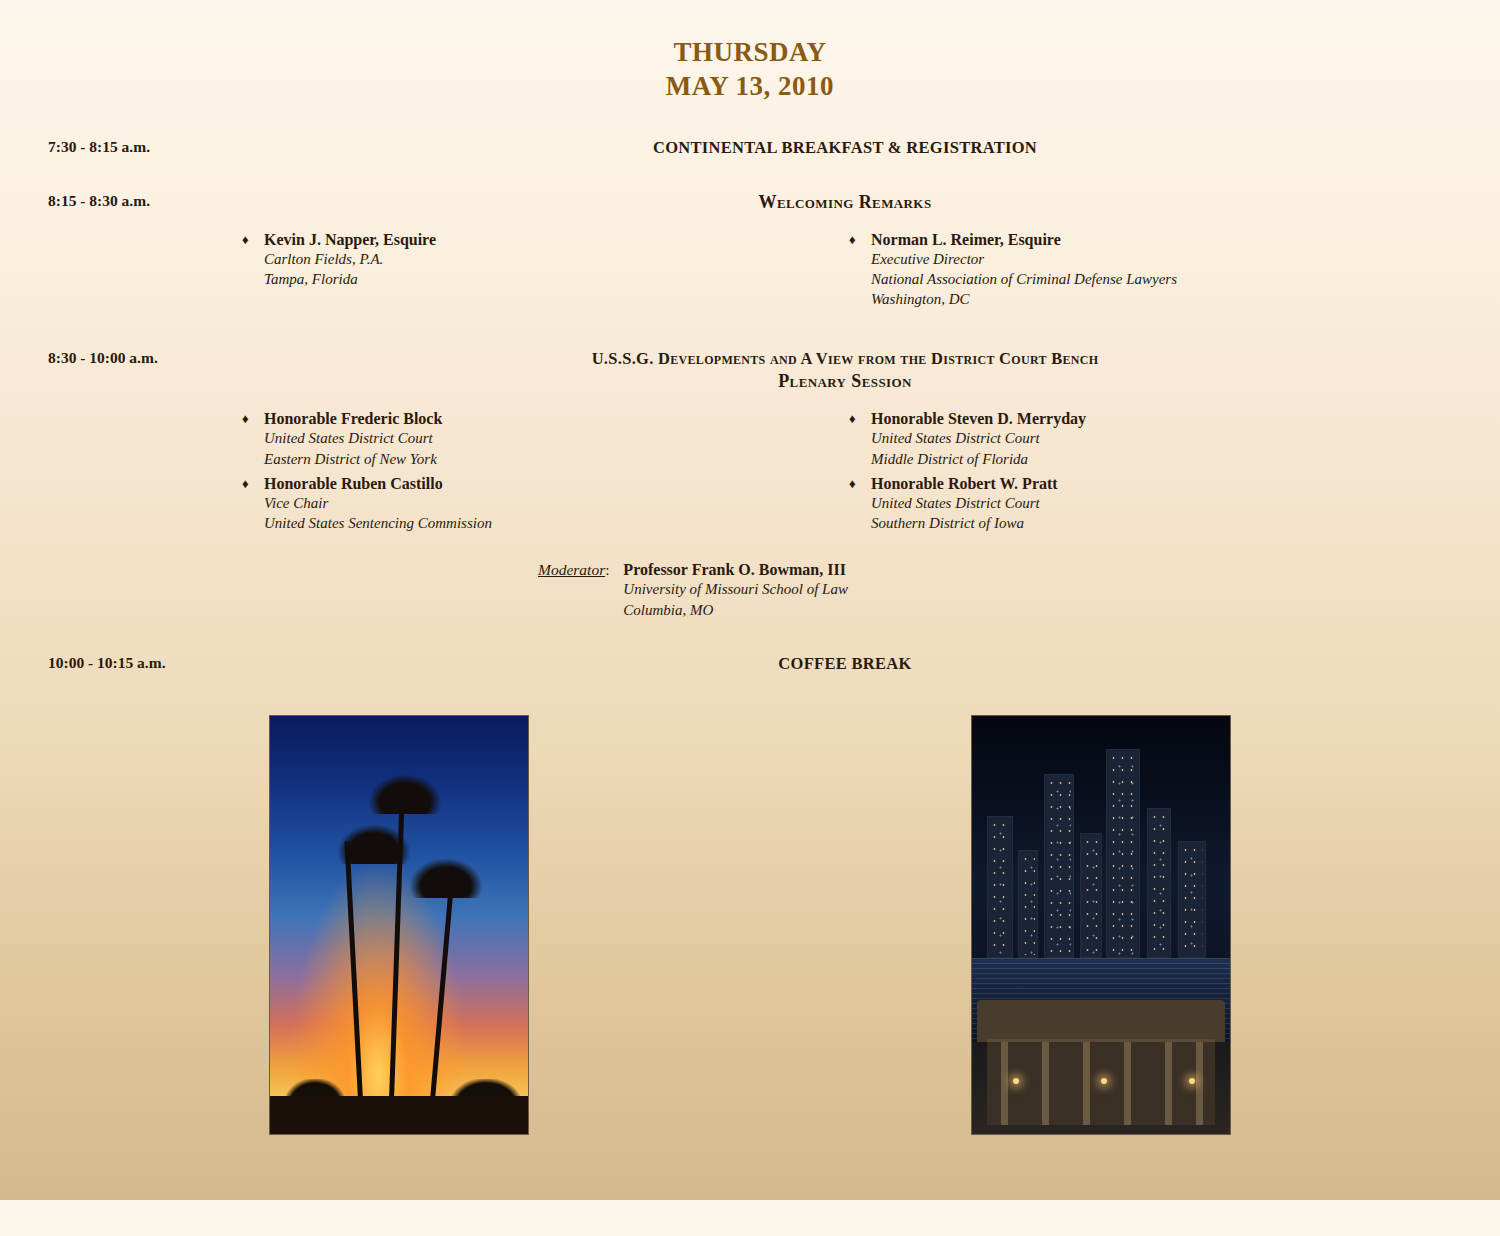THURSDAY
MAY 13, 2010
| 7:30 - 8:15 a.m. | CONTINENTAL BREAKFAST & REGISTRATION |
| 8:15 - 8:30 a.m. | Welcoming Remarks / Kevin J. Napper, Esquire Carlton Fields, P.A. Tampa, Florida / Norman L. Reimer, Esquire Executive Director National Association of Criminal Defense Lawyers Washington, DC / |
| 8:30 - 10:00 a.m. | U.S.S.G. Developments and A View from the District Court Bench Plenary Session / Honorable Frederic Block United States District Court Eastern District of New York Honorable Ruben Castillo Vice Chair United States Sentencing Commission / Honorable Steven D. Merryday United States District Court Middle District of Florida Honorable Robert W. Pratt United States District Court Southern District of Iowa / Moderator : Professor Frank O. Bowman, III University of Missouri School of Law Columbia, MO |
| 10:00 - 10:15 a.m. | COFFEE BREAK |